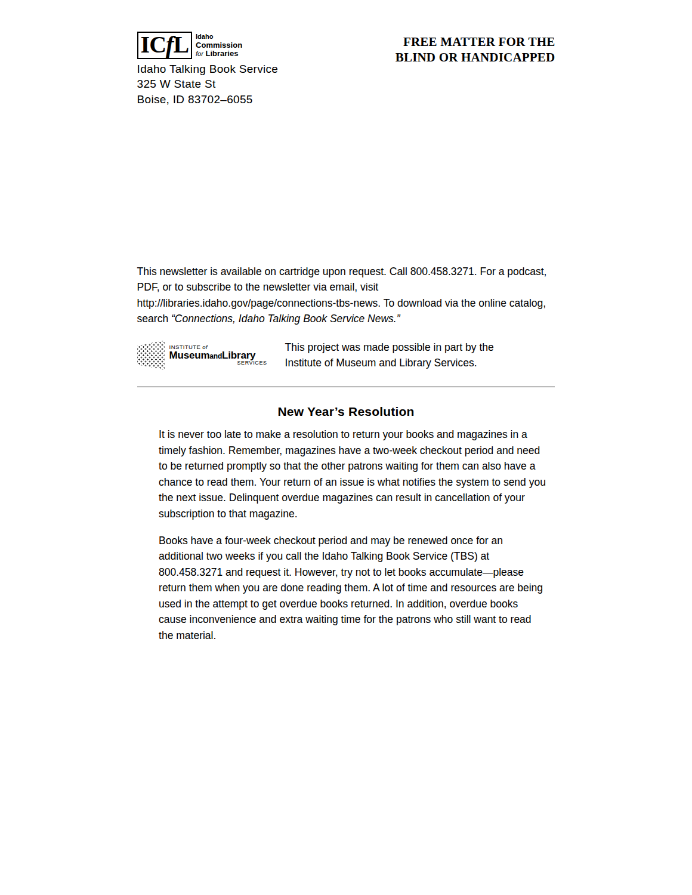ICf L Idaho
Commission
for Libraries
Idaho Talking Book Service
325 W State St
Boise, ID 83702–6055
FREE MATTER FOR THE
BLIND OR HANDICAPPED
This newsletter is available on cartridge upon request. Call 800.458.3271. For a podcast, PDF, or to subscribe to the newsletter via email, visit http://libraries.idaho.gov/page/connections-tbs-news. To download via the online catalog, search “Connections, Idaho Talking Book Service News.”
INSTITUTE of
Museumand Library
SERVICES
This project was made possible in part by the
Institute of Museum and Library Services.
New Year’s Resolution
It is never too late to make a resolution to return your books and magazines in a timely fashion. Remember, magazines have a two-week checkout period and need to be returned promptly so that the other patrons waiting for them can also have a chance to read them. Your return of an issue is what notifies the system to send you the next issue. Delinquent overdue magazines can result in cancellation of your subscription to that magazine.
Books have a four-week checkout period and may be renewed once for an additional two weeks if you call the Idaho Talking Book Service (TBS) at 800.458.3271 and request it. However, try not to let books accumulate—please return them when you are done reading them. A lot of time and resources are being used in the attempt to get overdue books returned. In addition, overdue books cause inconvenience and extra waiting time for the patrons who still want to read the material.